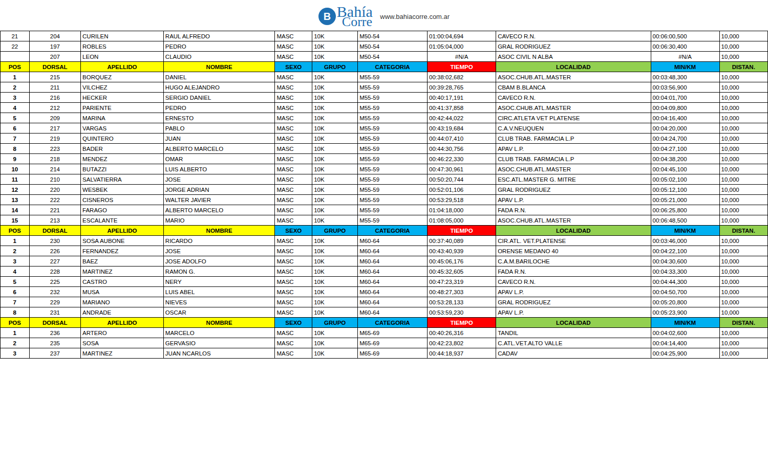BBahía Corre www.bahiacorre.com.ar
| 21 | 204 | CURILEN | RAUL ALFREDO | MASC | 10K | M50-54 | 01:00:04,694 | CAVECO R.N. | 00:06:00,500 | 10,000 |
| 22 | 197 | ROBLES | PEDRO | MASC | 10K | M50-54 | 01:05:04,000 | GRAL RODRIGUEZ | 00:06:30,400 | 10,000 |
| | 207 | LEON | CLAUDIO | MASC | 10K | M50-54 | #N/A | ASOC CIVIL N ALBA | #N/A | 10,000 |
| POS | DORSAL | APELLIDO | NOMBRE | SEXO | GRUPO | CATEGORIA | TIEMPO | LOCALIDAD | MIN/KM | DISTAN. |
| 1 | 215 | BORQUEZ | DANIEL | MASC | 10K | M55-59 | 00:38:02,682 | ASOC.CHUB.ATL.MASTER | 00:03:48,300 | 10,000 |
| 2 | 211 | VILCHEZ | HUGO ALEJANDRO | MASC | 10K | M55-59 | 00:39:28,765 | CBAM B.BLANCA | 00:03:56,900 | 10,000 |
| 3 | 216 | HECKER | SERGIO DANIEL | MASC | 10K | M55-59 | 00:40:17,191 | CAVECO R.N. | 00:04:01,700 | 10,000 |
| 4 | 212 | PARIENTE | PEDRO | MASC | 10K | M55-59 | 00:41:37,858 | ASOC.CHUB.ATL.MASTER | 00:04:09,800 | 10,000 |
| 5 | 209 | MARINA | ERNESTO | MASC | 10K | M55-59 | 00:42:44,022 | CIRC.ATLETA VET PLATENSE | 00:04:16,400 | 10,000 |
| 6 | 217 | VARGAS | PABLO | MASC | 10K | M55-59 | 00:43:19,684 | C.A.V.NEUQUEN | 00:04:20,000 | 10,000 |
| 7 | 219 | QUINTERO | JUAN | MASC | 10K | M55-59 | 00:44:07,410 | CLUB TRAB. FARMACIA L.P | 00:04:24,700 | 10,000 |
| 8 | 223 | BADER | ALBERTO MARCELO | MASC | 10K | M55-59 | 00:44:30,756 | APAV L.P. | 00:04:27,100 | 10,000 |
| 9 | 218 | MENDEZ | OMAR | MASC | 10K | M55-59 | 00:46:22,330 | CLUB TRAB. FARMACIA L.P | 00:04:38,200 | 10,000 |
| 10 | 214 | BUTAZZI | LUIS ALBERTO | MASC | 10K | M55-59 | 00:47:30,961 | ASOC.CHUB.ATL.MASTER | 00:04:45,100 | 10,000 |
| 11 | 210 | SALVATIERRA | JOSE | MASC | 10K | M55-59 | 00:50:20,744 | ESC.ATL.MASTER G. MITRE | 00:05:02,100 | 10,000 |
| 12 | 220 | WESBEK | JORGE ADRIAN | MASC | 10K | M55-59 | 00:52:01,106 | GRAL RODRIGUEZ | 00:05:12,100 | 10,000 |
| 13 | 222 | CISNEROS | WALTER JAVIER | MASC | 10K | M55-59 | 00:53:29,518 | APAV L.P. | 00:05:21,000 | 10,000 |
| 14 | 221 | FARAGO | ALBERTO MARCELO | MASC | 10K | M55-59 | 01:04:18,000 | FADA R.N. | 00:06:25,800 | 10,000 |
| 15 | 213 | ESCALANTE | MARIO | MASC | 10K | M55-59 | 01:08:05,000 | ASOC.CHUB.ATL.MASTER | 00:06:48,500 | 10,000 |
| POS | DORSAL | APELLIDO | NOMBRE | SEXO | GRUPO | CATEGORIA | TIEMPO | LOCALIDAD | MIN/KM | DISTAN. |
| 1 | 230 | SOSA AUBONE | RICARDO | MASC | 10K | M60-64 | 00:37:40,089 | CIR.ATL. VET.PLATENSE | 00:03:46,000 | 10,000 |
| 2 | 226 | FERNANDEZ | JOSE | MASC | 10K | M60-64 | 00:43:40,939 | ORENSE MEDANO 40 | 00:04:22,100 | 10,000 |
| 3 | 227 | BAEZ | JOSE ADOLFO | MASC | 10K | M60-64 | 00:45:06,176 | C.A.M.BARILOCHE | 00:04:30,600 | 10,000 |
| 4 | 228 | MARTINEZ | RAMON G. | MASC | 10K | M60-64 | 00:45:32,605 | FADA R.N. | 00:04:33,300 | 10,000 |
| 5 | 225 | CASTRO | NERY | MASC | 10K | M60-64 | 00:47:23,319 | CAVECO R.N. | 00:04:44,300 | 10,000 |
| 6 | 232 | MUSA | LUIS ABEL | MASC | 10K | M60-64 | 00:48:27,303 | APAV L.P. | 00:04:50,700 | 10,000 |
| 7 | 229 | MARIANO | NIEVES | MASC | 10K | M60-64 | 00:53:28,133 | GRAL RODRIGUEZ | 00:05:20,800 | 10,000 |
| 8 | 231 | ANDRADE | OSCAR | MASC | 10K | M60-64 | 00:53:59,230 | APAV L.P. | 00:05:23,900 | 10,000 |
| POS | DORSAL | APELLIDO | NOMBRE | SEXO | GRUPO | CATEGORIA | TIEMPO | LOCALIDAD | MIN/KM | DISTAN. |
| 1 | 236 | ARTERO | MARCELO | MASC | 10K | M65-69 | 00:40:26,316 | TANDIL | 00:04:02,600 | 10,000 |
| 2 | 235 | SOSA | GERVASIO | MASC | 10K | M65-69 | 00:42:23,802 | C.ATL.VET.ALTO VALLE | 00:04:14,400 | 10,000 |
| 3 | 237 | MARTINEZ | JUAN NCARLOS | MASC | 10K | M65-69 | 00:44:18,937 | CADAV | 00:04:25,900 | 10,000 |